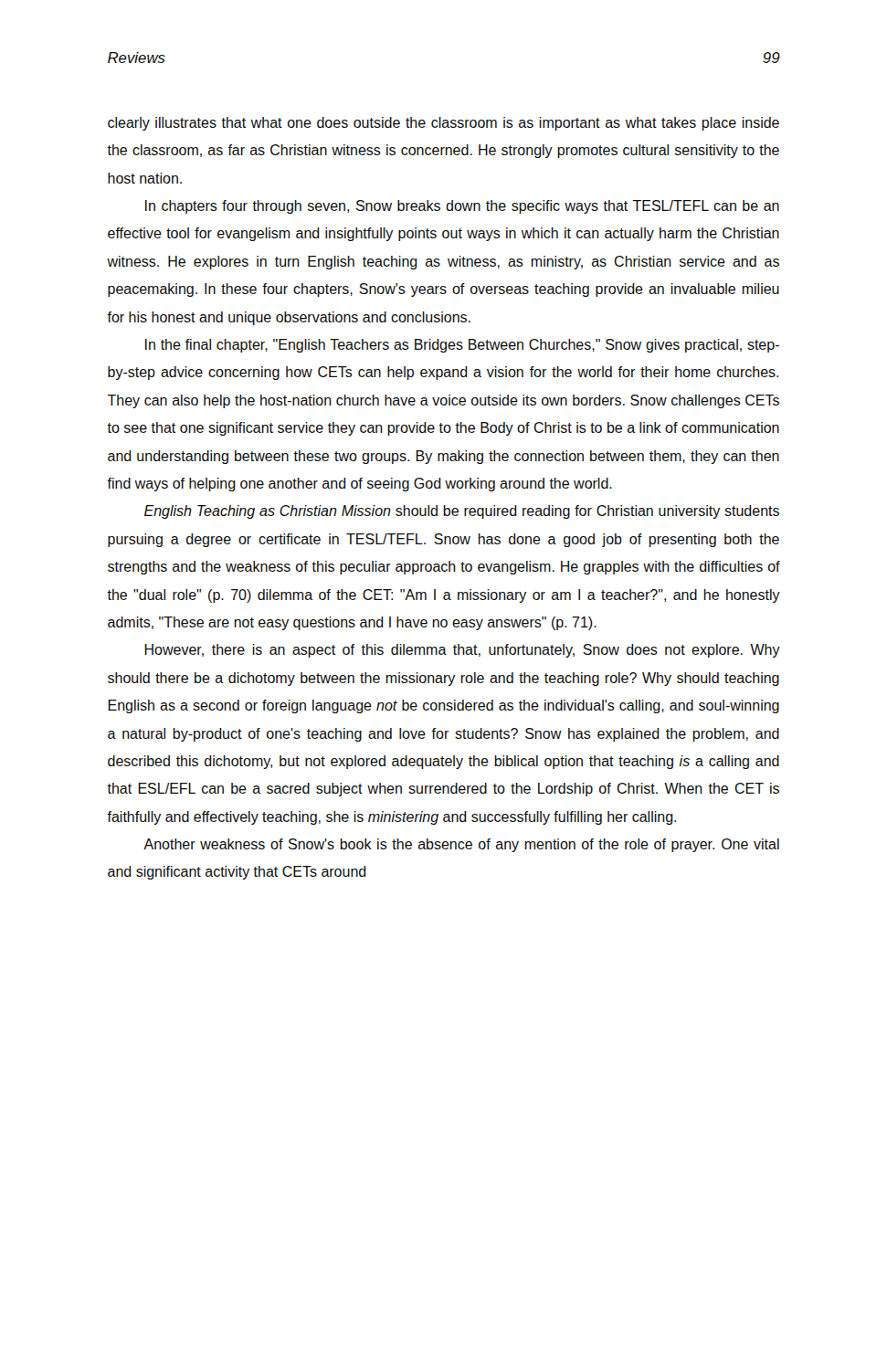Reviews 99
clearly illustrates that what one does outside the classroom is as important as what takes place inside the classroom, as far as Christian witness is concerned. He strongly promotes cultural sensitivity to the host nation.
In chapters four through seven, Snow breaks down the specific ways that TESL/TEFL can be an effective tool for evangelism and insightfully points out ways in which it can actually harm the Christian witness. He explores in turn English teaching as witness, as ministry, as Christian service and as peacemaking. In these four chapters, Snow's years of overseas teaching provide an invaluable milieu for his honest and unique observations and conclusions.
In the final chapter, "English Teachers as Bridges Between Churches," Snow gives practical, step-by-step advice concerning how CETs can help expand a vision for the world for their home churches. They can also help the host-nation church have a voice outside its own borders. Snow challenges CETs to see that one significant service they can provide to the Body of Christ is to be a link of communication and understanding between these two groups. By making the connection between them, they can then find ways of helping one another and of seeing God working around the world.
English Teaching as Christian Mission should be required reading for Christian university students pursuing a degree or certificate in TESL/TEFL. Snow has done a good job of presenting both the strengths and the weakness of this peculiar approach to evangelism. He grapples with the difficulties of the "dual role" (p. 70) dilemma of the CET: "Am I a missionary or am I a teacher?", and he honestly admits, "These are not easy questions and I have no easy answers" (p. 71).
However, there is an aspect of this dilemma that, unfortunately, Snow does not explore. Why should there be a dichotomy between the missionary role and the teaching role? Why should teaching English as a second or foreign language not be considered as the individual's calling, and soul-winning a natural by-product of one's teaching and love for students? Snow has explained the problem, and described this dichotomy, but not explored adequately the biblical option that teaching is a calling and that ESL/EFL can be a sacred subject when surrendered to the Lordship of Christ. When the CET is faithfully and effectively teaching, she is ministering and successfully fulfilling her calling.
Another weakness of Snow's book is the absence of any mention of the role of prayer. One vital and significant activity that CETs around